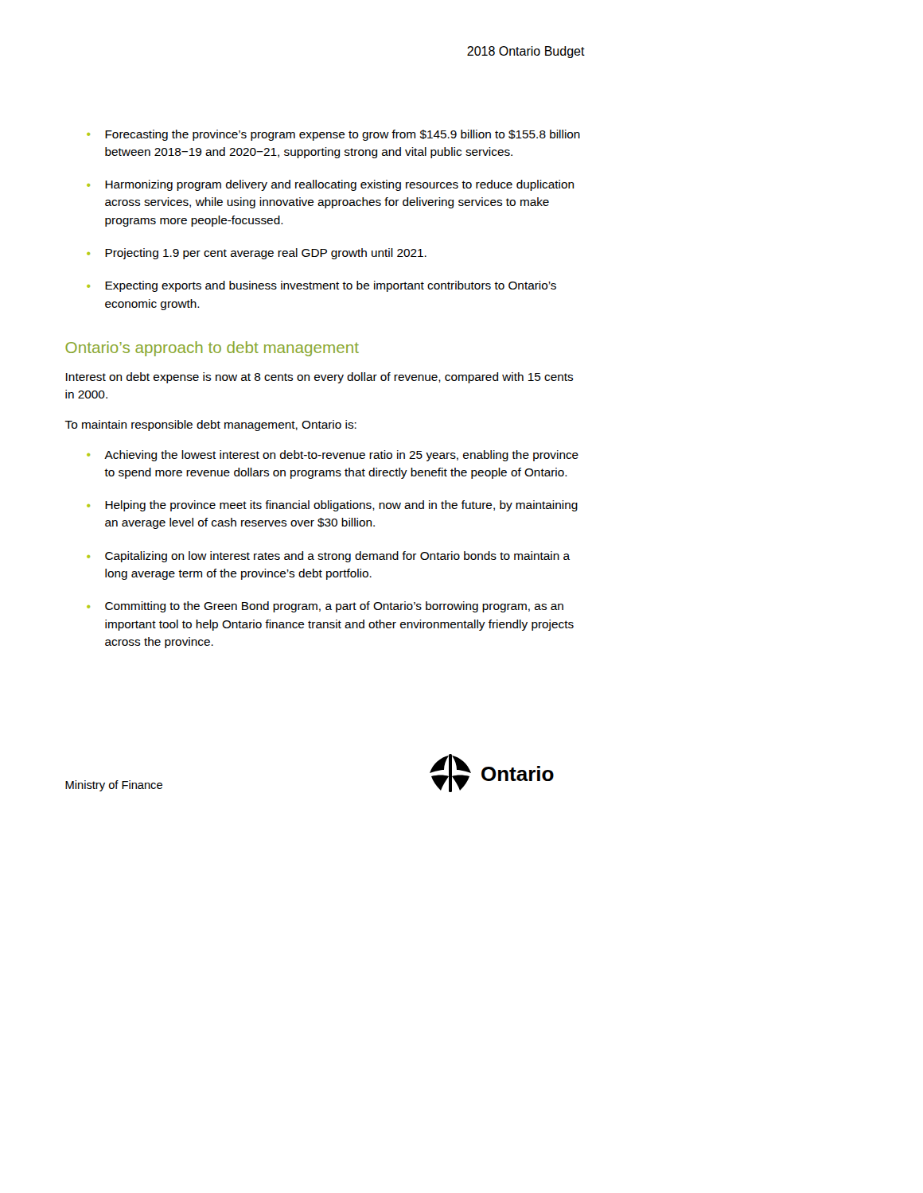2018 Ontario Budget
Forecasting the province’s program expense to grow from $145.9 billion to $155.8 billion between 2018−19 and 2020−21, supporting strong and vital public services.
Harmonizing program delivery and reallocating existing resources to reduce duplication across services, while using innovative approaches for delivering services to make programs more people-focussed.
Projecting 1.9 per cent average real GDP growth until 2021.
Expecting exports and business investment to be important contributors to Ontario’s economic growth.
Ontario’s approach to debt management
Interest on debt expense is now at 8 cents on every dollar of revenue, compared with 15 cents in 2000.
To maintain responsible debt management, Ontario is:
Achieving the lowest interest on debt-to-revenue ratio in 25 years, enabling the province to spend more revenue dollars on programs that directly benefit the people of Ontario.
Helping the province meet its financial obligations, now and in the future, by maintaining an average level of cash reserves over $30 billion.
Capitalizing on low interest rates and a strong demand for Ontario bonds to maintain a long average term of the province’s debt portfolio.
Committing to the Green Bond program, a part of Ontario’s borrowing program, as an important tool to help Ontario finance transit and other environmentally friendly projects across the province.
Ministry of Finance
Ontario